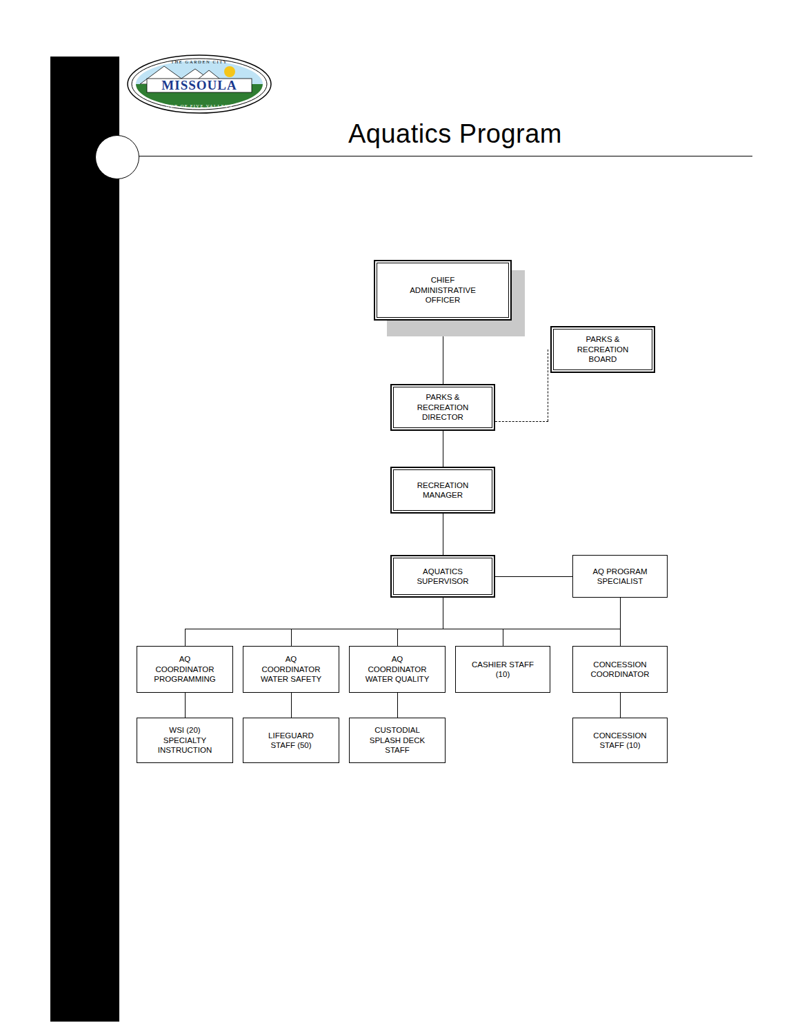MISSOULA THE GARDEN CITY HUB OF FIVE VALLEYS
Aquatics Program
CHIEF
ADMINISTRATIVE
OFFICER
PARKS &
RECREATION
BOARD
PARKS &
RECREATION
DIRECTOR
RECREATION
MANAGER
AQUATICS
SUPERVISOR
AQ PROGRAM
SPECIALIST
AQ
COORDINATOR
PROGRAMMING
AQ
COORDINATOR
WATER SAFETY
AQ
COORDINATOR
WATER QUALITY
CASHIER STAFF
(10)
CONCESSION
COORDINATOR
WSI (20)
SPECIALTY
INSTRUCTION
LIFEGUARD
STAFF (50)
CUSTODIAL
SPLASH DECK
STAFF
CONCESSION
STAFF (10)